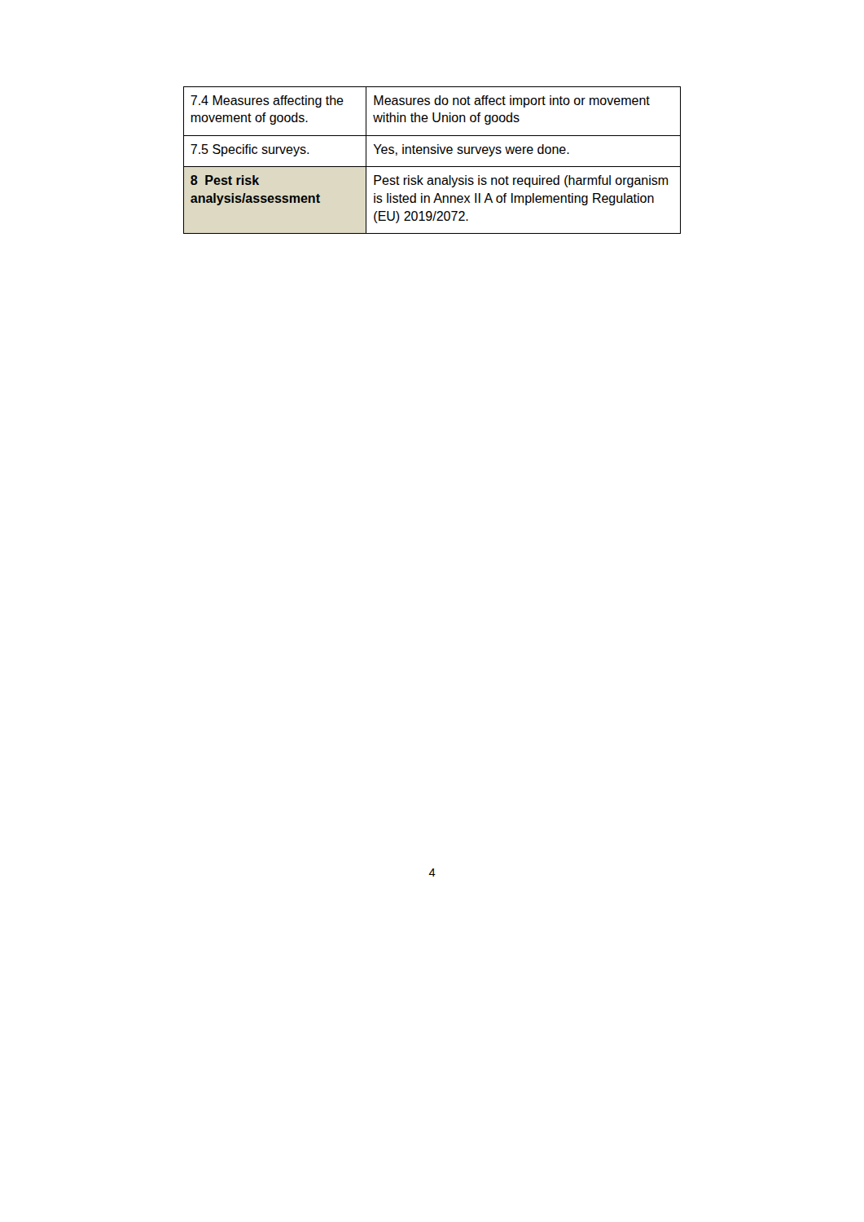| 7.4 Measures affecting the movement of goods. | Measures do not affect import into or movement within the Union of goods |
| 7.5 Specific surveys. | Yes, intensive surveys were done. |
| 8 Pest risk analysis/assessment | Pest risk analysis is not required (harmful organism is listed in Annex II A of Implementing Regulation (EU) 2019/2072. |
4